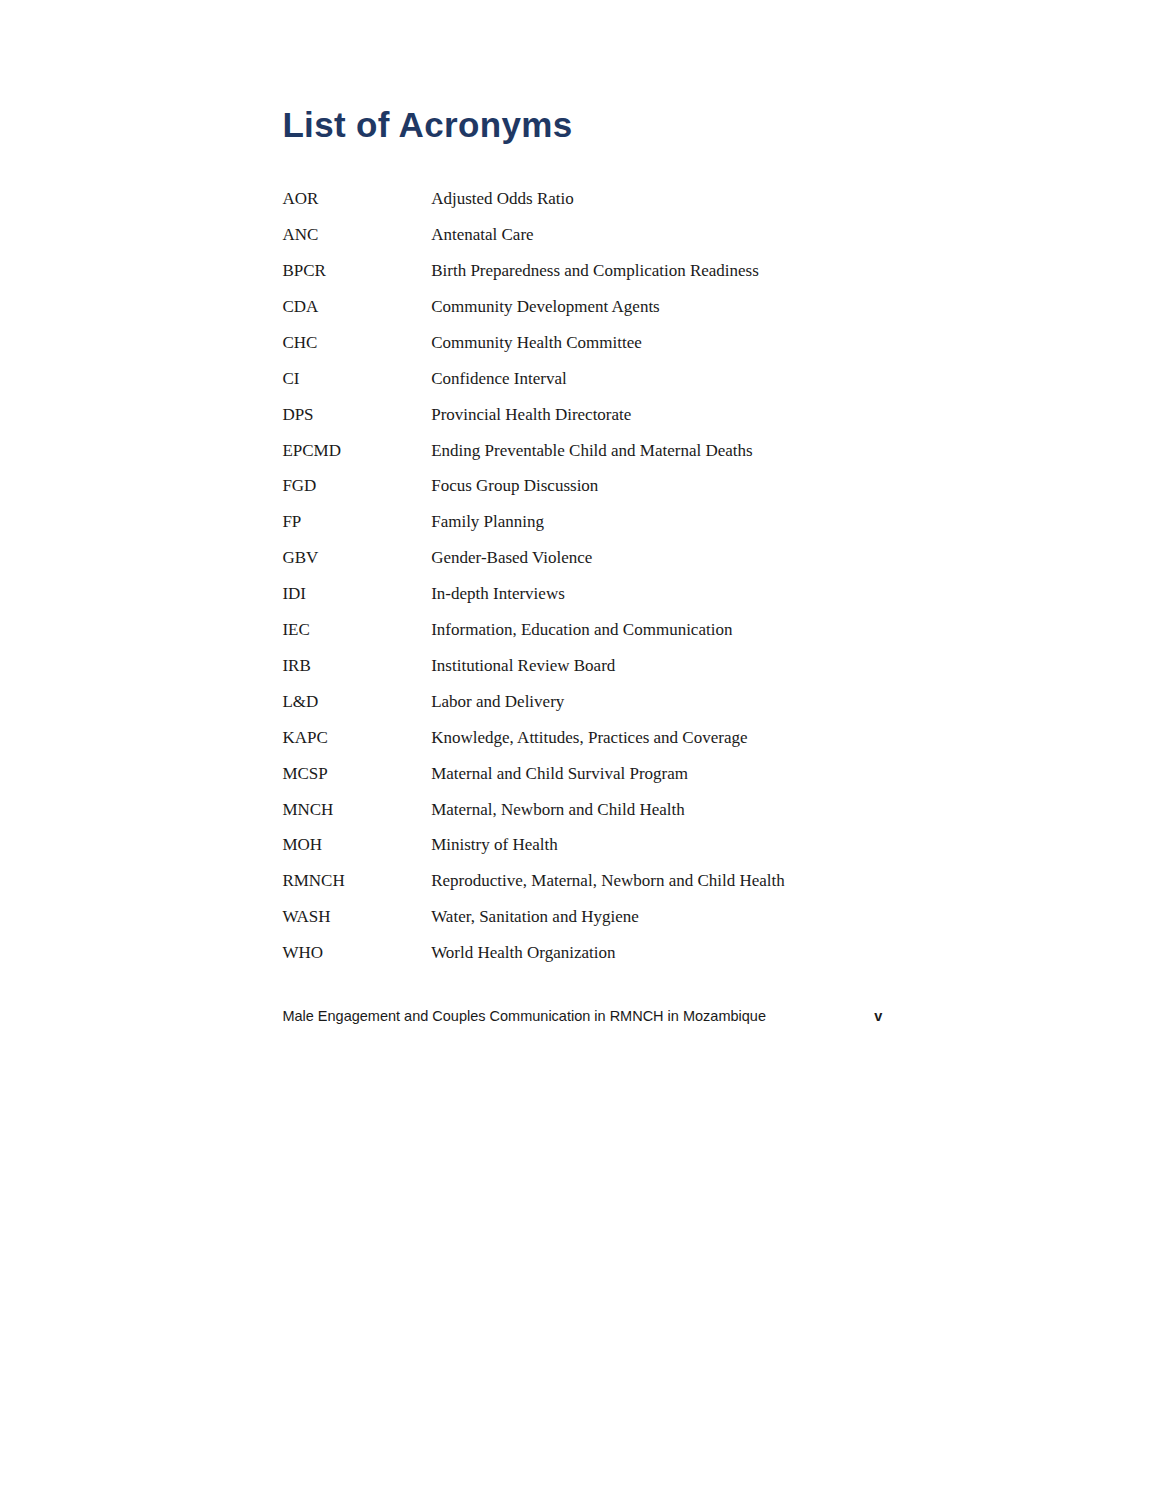List of Acronyms
AOR
Adjusted Odds Ratio
ANC
Antenatal Care
BPCR
Birth Preparedness and Complication Readiness
CDA
Community Development Agents
CHC
Community Health Committee
CI
Confidence Interval
DPS
Provincial Health Directorate
EPCMD
Ending Preventable Child and Maternal Deaths
FGD
Focus Group Discussion
FP
Family Planning
GBV
Gender-Based Violence
IDI
In-depth Interviews
IEC
Information, Education and Communication
IRB
Institutional Review Board
L&D
Labor and Delivery
KAPC
Knowledge, Attitudes, Practices and Coverage
MCSP
Maternal and Child Survival Program
MNCH
Maternal, Newborn and Child Health
MOH
Ministry of Health
RMNCH
Reproductive, Maternal, Newborn and Child Health
WASH
Water, Sanitation and Hygiene
WHO
World Health Organization
Male Engagement and Couples Communication in RMNCH in Mozambique
v